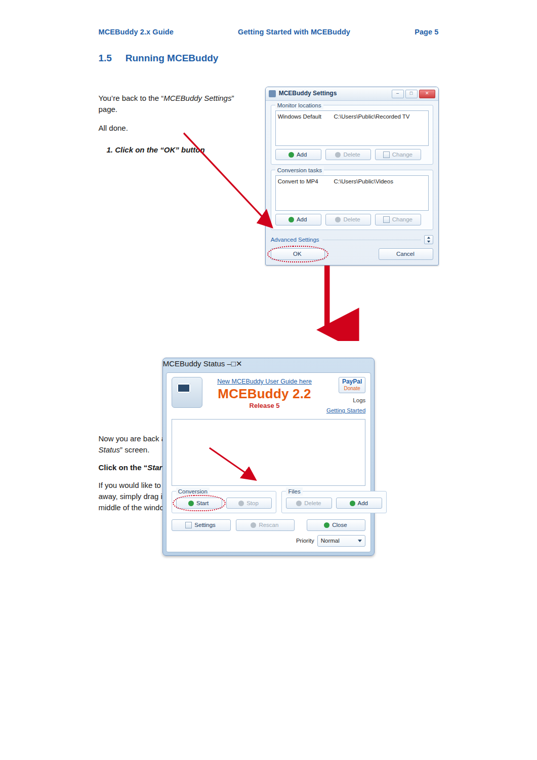MCEBuddy 2.x Guide
Getting Started with MCEBuddy
Page 5
1.5 Running MCEBuddy
You’re back to the “MCEBuddy Settings” page.
All done.
Click on the “OK” button
MCEBuddy Settings –□✕
Monitor locations
Windows Default C:\Users\Public\Recorded TV
Add Delete Change
Conversion tasks
Convert to MP4 C:\Users\Public\Videos
Add Delete Change
Advanced Settings
OK Cancel
Now you are back at the “MCEBuddy Status” screen.
Click on the “Start” button
If you would like to convert a file right away, simply drag it into the
middle of the window.
MCEBuddy Status –□✕
New MCEBuddy User Guide here
MCEBuddy 2.2
Release 5
PayPal
Donate
Logs
Getting Started
Conversion
Start Stop
Files
Delete Add
Settings Rescan Close
Priority Normal